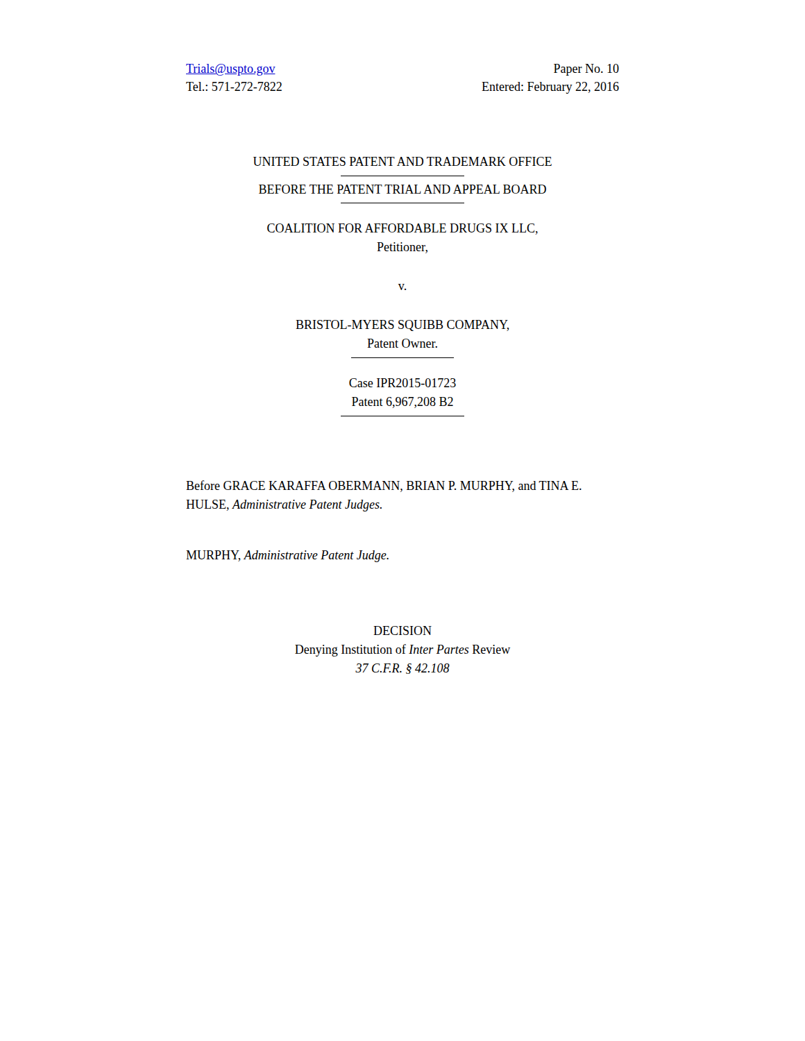Trials@uspto.gov
Tel.: 571-272-7822
Paper No. 10
Entered: February 22, 2016
UNITED STATES PATENT AND TRADEMARK OFFICE
BEFORE THE PATENT TRIAL AND APPEAL BOARD
COALITION FOR AFFORDABLE DRUGS IX LLC,
Petitioner,
v.
BRISTOL-MYERS SQUIBB COMPANY,
Patent Owner.
Case IPR2015-01723
Patent 6,967,208 B2
Before GRACE KARAFFA OBERMANN, BRIAN P. MURPHY, and TINA E. HULSE, Administrative Patent Judges.
MURPHY, Administrative Patent Judge.
DECISION
Denying Institution of Inter Partes Review
37 C.F.R. § 42.108